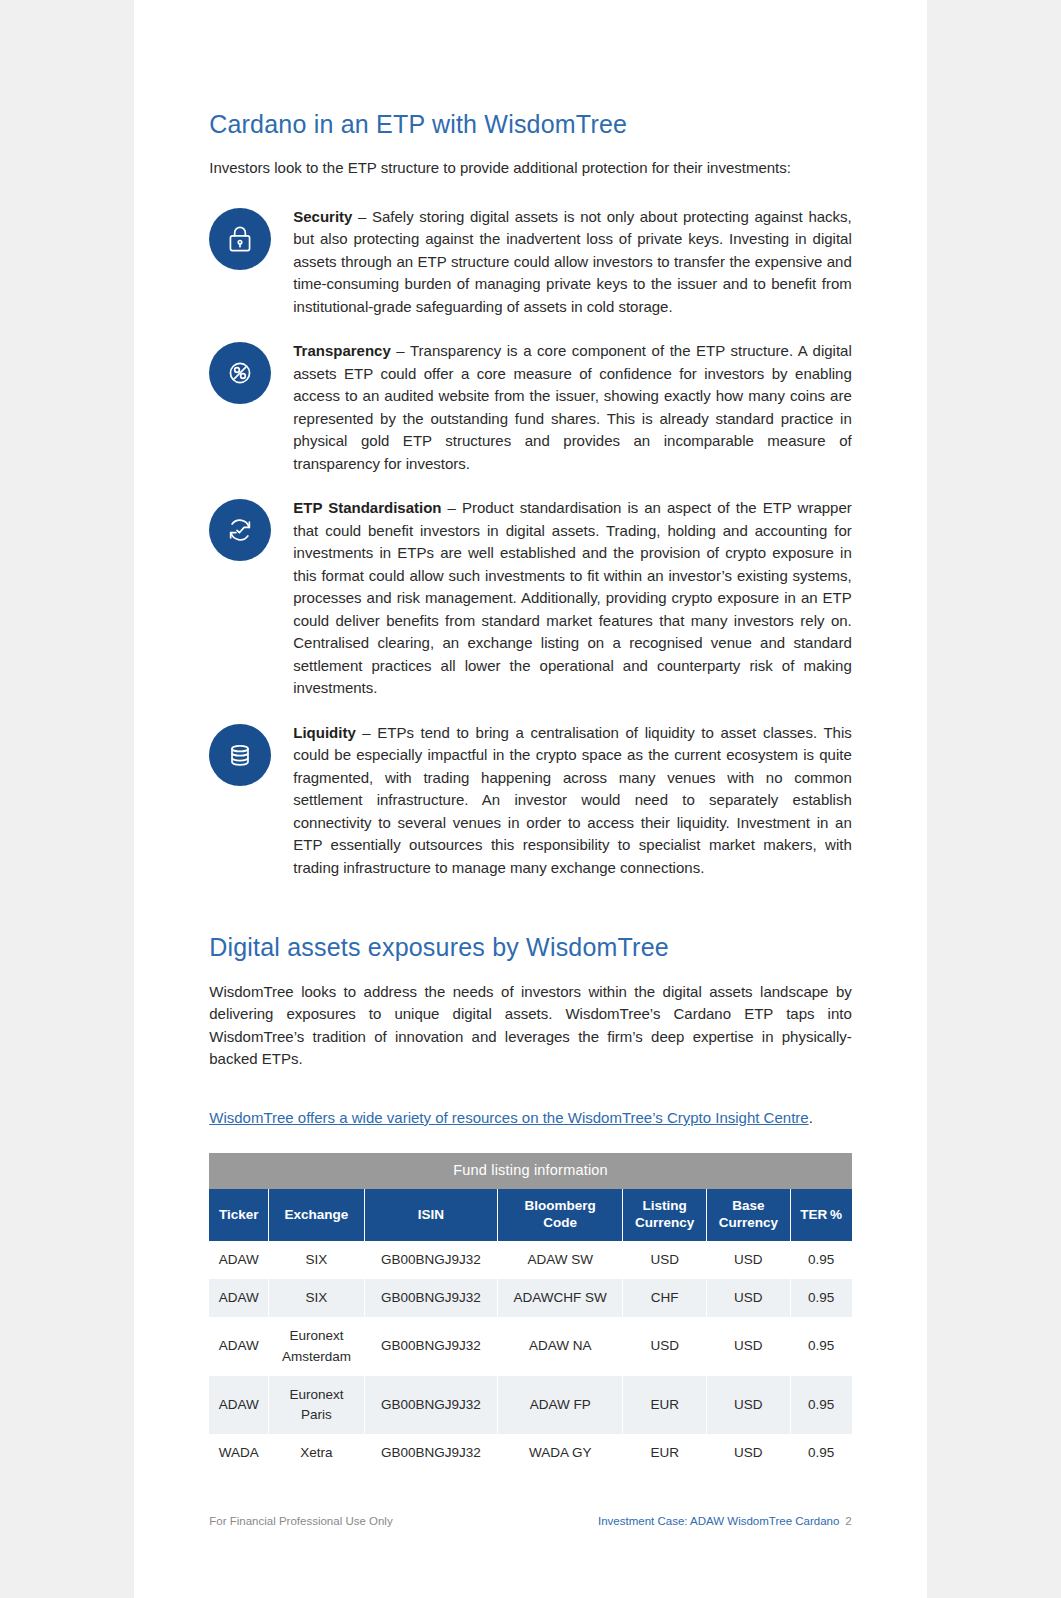Cardano in an ETP with WisdomTree
Investors look to the ETP structure to provide additional protection for their investments:
Security – Safely storing digital assets is not only about protecting against hacks, but also protecting against the inadvertent loss of private keys. Investing in digital assets through an ETP structure could allow investors to transfer the expensive and time-consuming burden of managing private keys to the issuer and to benefit from institutional-grade safeguarding of assets in cold storage.
Transparency – Transparency is a core component of the ETP structure. A digital assets ETP could offer a core measure of confidence for investors by enabling access to an audited website from the issuer, showing exactly how many coins are represented by the outstanding fund shares. This is already standard practice in physical gold ETP structures and provides an incomparable measure of transparency for investors.
ETP Standardisation – Product standardisation is an aspect of the ETP wrapper that could benefit investors in digital assets. Trading, holding and accounting for investments in ETPs are well established and the provision of crypto exposure in this format could allow such investments to fit within an investor’s existing systems, processes and risk management. Additionally, providing crypto exposure in an ETP could deliver benefits from standard market features that many investors rely on. Centralised clearing, an exchange listing on a recognised venue and standard settlement practices all lower the operational and counterparty risk of making investments.
Liquidity – ETPs tend to bring a centralisation of liquidity to asset classes. This could be especially impactful in the crypto space as the current ecosystem is quite fragmented, with trading happening across many venues with no common settlement infrastructure. An investor would need to separately establish connectivity to several venues in order to access their liquidity. Investment in an ETP essentially outsources this responsibility to specialist market makers, with trading infrastructure to manage many exchange connections.
Digital assets exposures by WisdomTree
WisdomTree looks to address the needs of investors within the digital assets landscape by delivering exposures to unique digital assets. WisdomTree’s Cardano ETP taps into WisdomTree’s tradition of innovation and leverages the firm’s deep expertise in physically-backed ETPs.
WisdomTree offers a wide variety of resources on the WisdomTree’s Crypto Insight Centre.
Fund listing information
| Ticker | Exchange | ISIN | Bloomberg Code | Listing Currency | Base Currency | TER % |
| --- | --- | --- | --- | --- | --- | --- |
| ADAW | SIX | GB00BNGJ9J32 | ADAW SW | USD | USD | 0.95 |
| ADAW | SIX | GB00BNGJ9J32 | ADAWCHF SW | CHF | USD | 0.95 |
| ADAW | Euronext Amsterdam | GB00BNGJ9J32 | ADAW NA | USD | USD | 0.95 |
| ADAW | Euronext Paris | GB00BNGJ9J32 | ADAW FP | EUR | USD | 0.95 |
| WADA | Xetra | GB00BNGJ9J32 | WADA GY | EUR | USD | 0.95 |
For Financial Professional Use Only
Investment Case: ADAW WisdomTree Cardano2